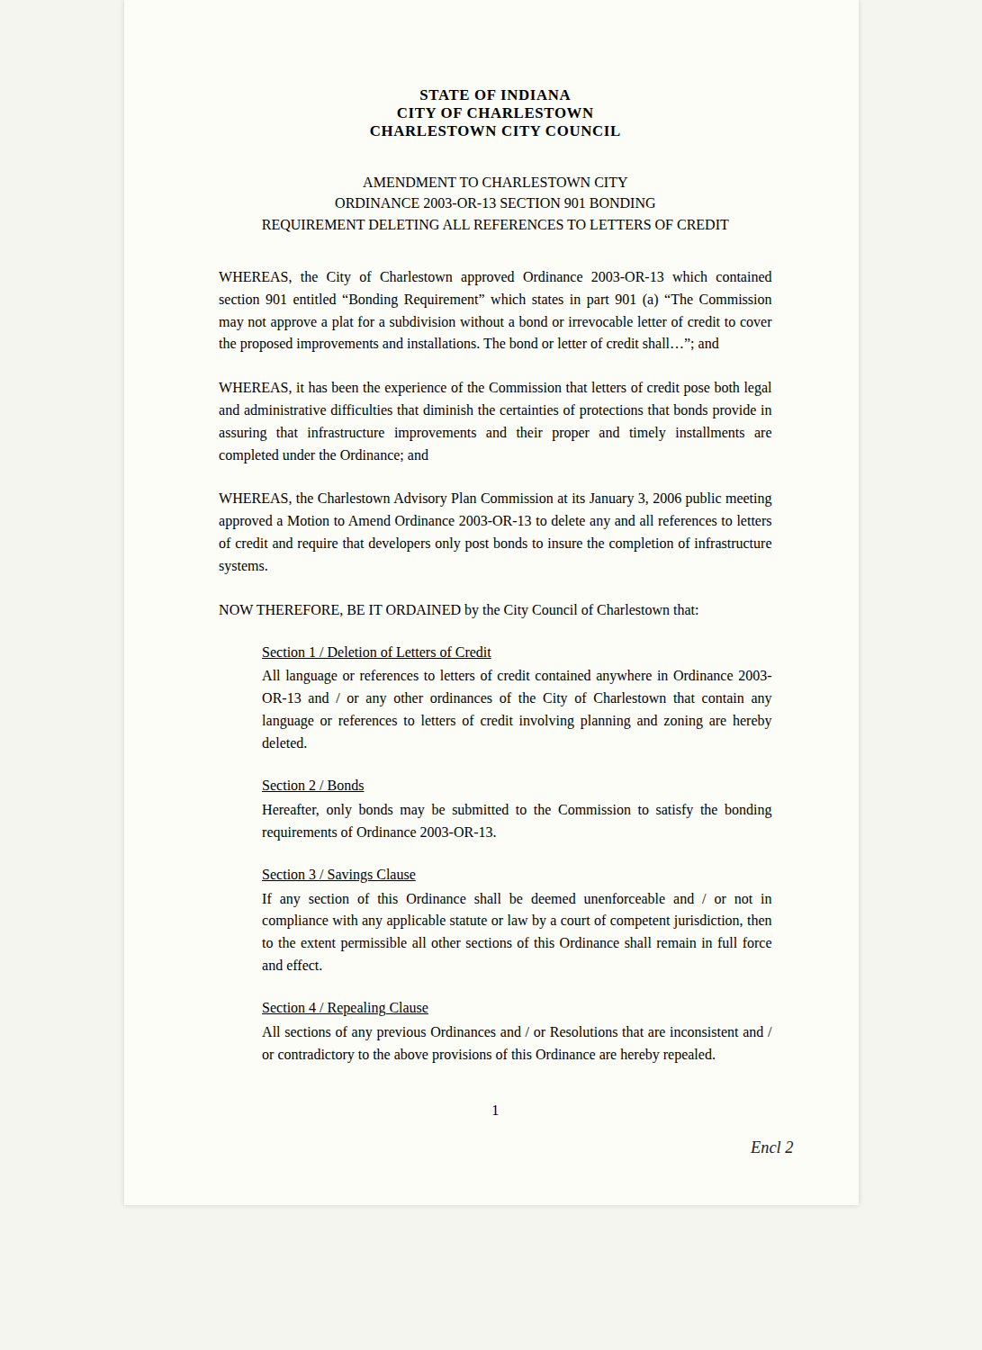STATE OF INDIANA
CITY OF CHARLESTOWN
CHARLESTOWN CITY COUNCIL
AMENDMENT TO CHARLESTOWN CITY
ORDINANCE 2003-OR-13 SECTION 901 BONDING
REQUIREMENT DELETING ALL REFERENCES TO LETTERS OF CREDIT
WHEREAS, the City of Charlestown approved Ordinance 2003-OR-13 which contained section 901 entitled “Bonding Requirement” which states in part 901 (a) “The Commission may not approve a plat for a subdivision without a bond or irrevocable letter of credit to cover the proposed improvements and installations. The bond or letter of credit shall…”; and
WHEREAS, it has been the experience of the Commission that letters of credit pose both legal and administrative difficulties that diminish the certainties of protections that bonds provide in assuring that infrastructure improvements and their proper and timely installments are completed under the Ordinance; and
WHEREAS, the Charlestown Advisory Plan Commission at its January 3, 2006 public meeting approved a Motion to Amend Ordinance 2003-OR-13 to delete any and all references to letters of credit and require that developers only post bonds to insure the completion of infrastructure systems.
NOW THEREFORE, BE IT ORDAINED by the City Council of Charlestown that:
Section 1 / Deletion of Letters of Credit
All language or references to letters of credit contained anywhere in Ordinance 2003-OR-13 and / or any other ordinances of the City of Charlestown that contain any language or references to letters of credit involving planning and zoning are hereby deleted.
Section 2 / Bonds
Hereafter, only bonds may be submitted to the Commission to satisfy the bonding requirements of Ordinance 2003-OR-13.
Section 3 / Savings Clause
If any section of this Ordinance shall be deemed unenforceable and / or not in compliance with any applicable statute or law by a court of competent jurisdiction, then to the extent permissible all other sections of this Ordinance shall remain in full force and effect.
Section 4 / Repealing Clause
All sections of any previous Ordinances and / or Resolutions that are inconsistent and / or contradictory to the above provisions of this Ordinance are hereby repealed.
1
Encl 2